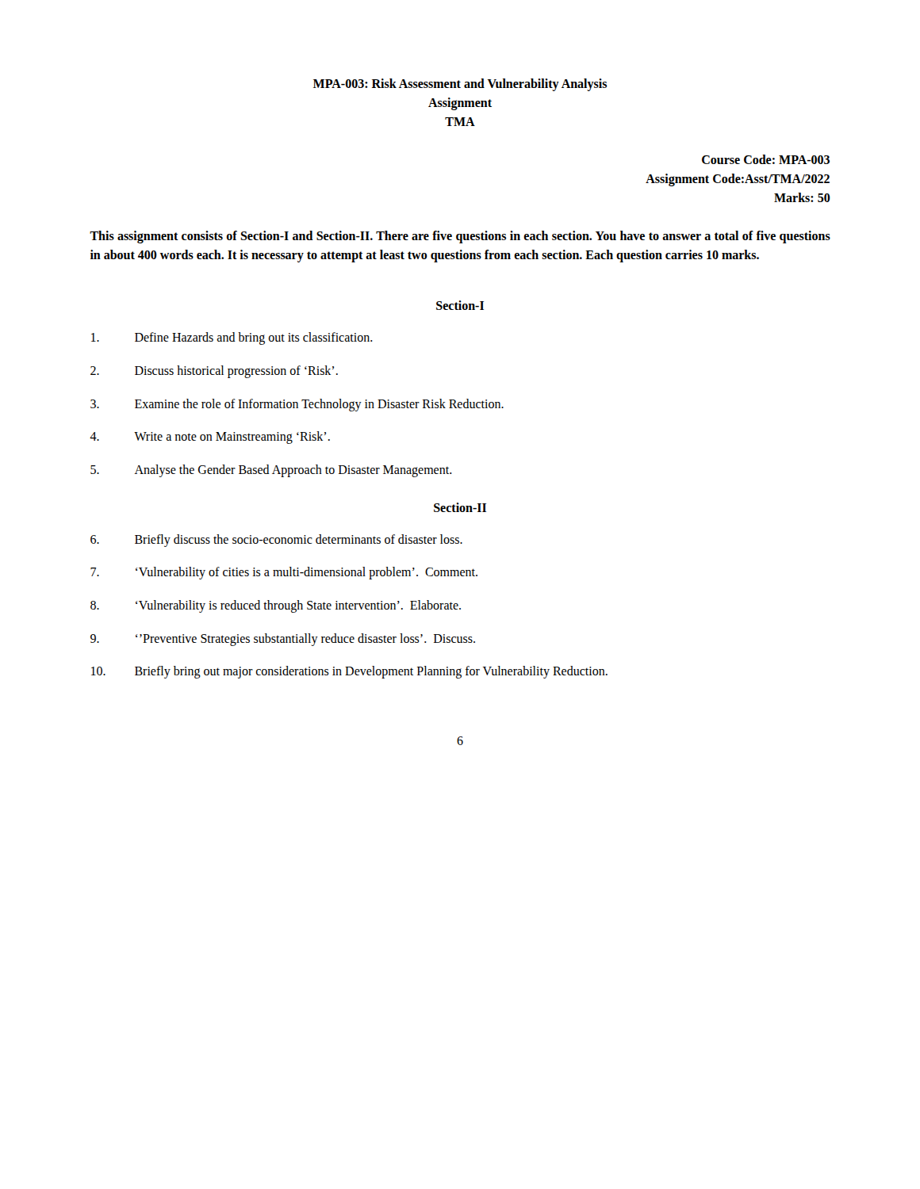MPA-003: Risk Assessment and Vulnerability Analysis
Assignment
TMA
Course Code: MPA-003
Assignment Code:Asst/TMA/2022
Marks: 50
This assignment consists of Section-I and Section-II. There are five questions in each section. You have to answer a total of five questions in about 400 words each. It is necessary to attempt at least two questions from each section. Each question carries 10 marks.
Section-I
1. Define Hazards and bring out its classification.
2. Discuss historical progression of ‘Risk’.
3. Examine the role of Information Technology in Disaster Risk Reduction.
4. Write a note on Mainstreaming ‘Risk’.
5. Analyse the Gender Based Approach to Disaster Management.
Section-II
6. Briefly discuss the socio-economic determinants of disaster loss.
7.‘Vulnerability of cities is a multi-dimensional problem’. Comment.
8.‘Vulnerability is reduced through State intervention’. Elaborate.
9.‘’Preventive Strategies substantially reduce disaster loss’. Discuss.
10. Briefly bring out major considerations in Development Planning for Vulnerability Reduction.
6